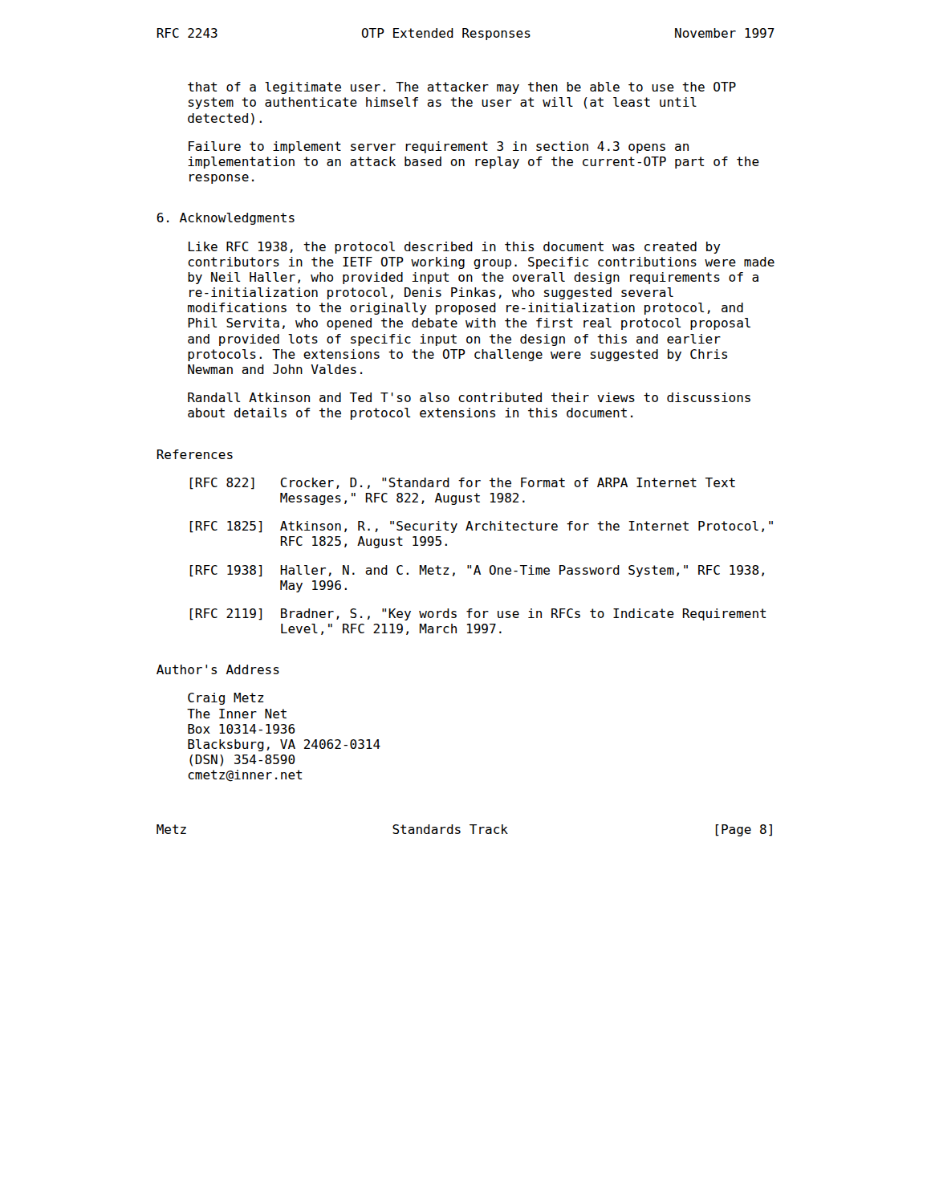RFC 2243 OTP Extended Responses November 1997
that of a legitimate user. The attacker may then be able to use the OTP system to authenticate himself as the user at will (at least until detected).
Failure to implement server requirement 3 in section 4.3 opens an implementation to an attack based on replay of the current-OTP part of the response.
6. Acknowledgments
Like RFC 1938, the protocol described in this document was created by contributors in the IETF OTP working group. Specific contributions were made by Neil Haller, who provided input on the overall design requirements of a re-initialization protocol, Denis Pinkas, who suggested several modifications to the originally proposed re-initialization protocol, and Phil Servita, who opened the debate with the first real protocol proposal and provided lots of specific input on the design of this and earlier protocols. The extensions to the OTP challenge were suggested by Chris Newman and John Valdes.
Randall Atkinson and Ted T'so also contributed their views to discussions about details of the protocol extensions in this document.
References
[RFC 822]
Crocker, D., "Standard for the Format of ARPA Internet Text Messages," RFC 822, August 1982.
[RFC 1825]
Atkinson, R., "Security Architecture for the Internet Protocol," RFC 1825, August 1995.
[RFC 1938]
Haller, N. and C. Metz, "A One-Time Password System," RFC 1938, May 1996.
[RFC 2119]
Bradner, S., "Key words for use in RFCs to Indicate Requirement Level," RFC 2119, March 1997.
Author's Address
Craig Metz The Inner Net Box 10314-1936 Blacksburg, VA 24062-0314 (DSN) 354-8590 cmetz@inner.net
Metz Standards Track [Page 8]